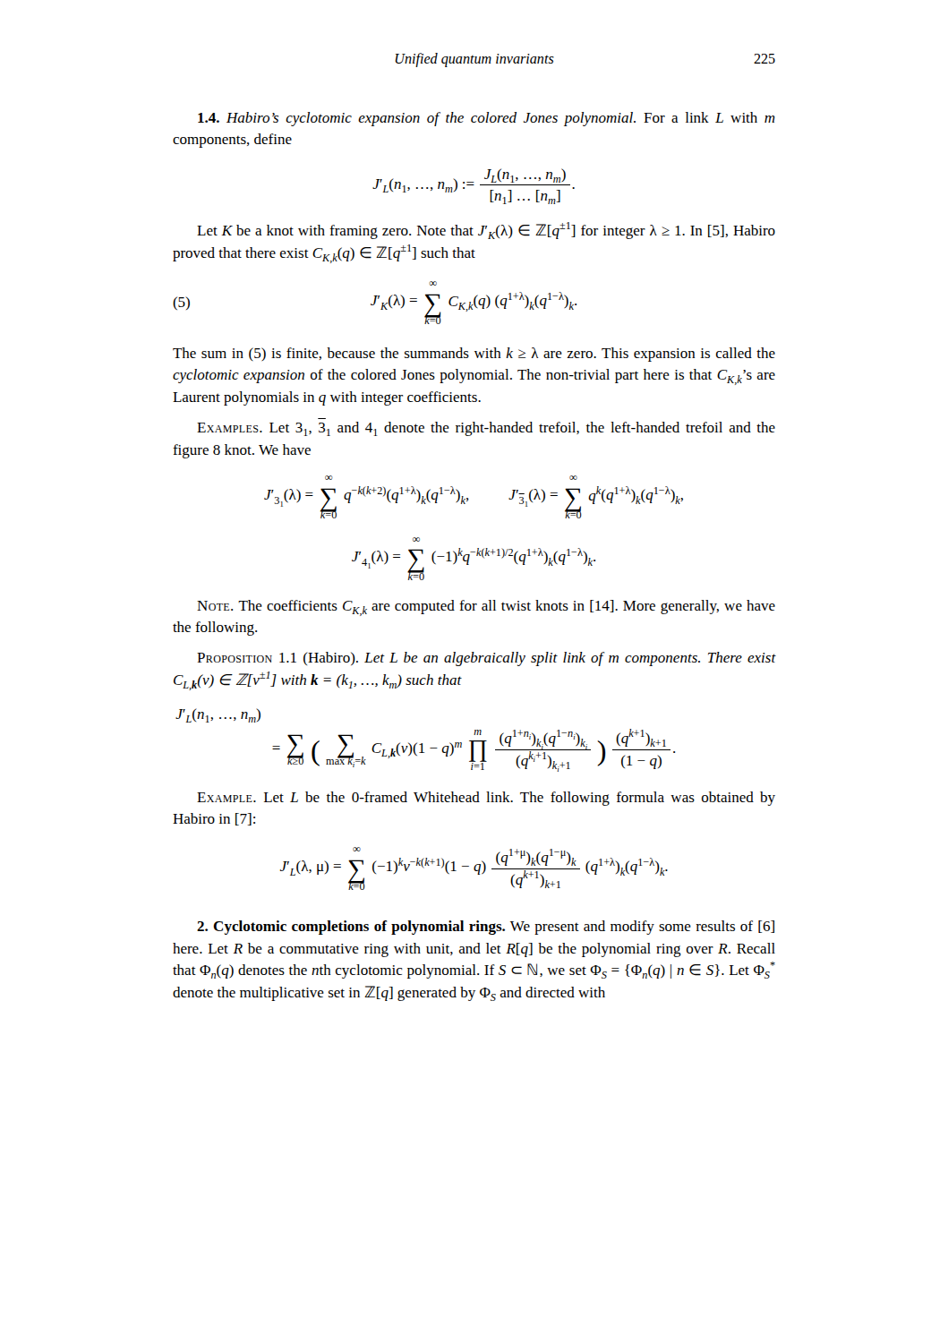Unified quantum invariants 225
1.4. Habiro’s cyclotomic expansion of the colored Jones polynomial. For a link L with m components, define
J′L(n1, …, nm) := JL(n1, …, nm) [n1] … [nm] .
Let K be a knot with framing zero. Note that J′K(λ) ∈ ℤ[q±1] for integer λ ≥ 1. In [5], Habiro proved that there exist CK,k(q) ∈ ℤ[q±1] such that
(5)
J′K(λ) = ∞ ∑ k=0 CK,k(q) (q1+λ)k(q1−λ)k.
The sum in (5) is finite, because the summands with k ≥ λ are zero. This expansion is called the cyclotomic expansion of the colored Jones polynomial. The non-trivial part here is that CK,k’s are Laurent polynomials in q with integer coefficients.
Examples. Let 31, 31 and 41 denote the right-handed trefoil, the left-handed trefoil and the figure 8 knot. We have
J′31(λ) = ∞ ∑ k=0 q−k(k+2)(q1+λ)k(q1−λ)k, J′31(λ) = ∞ ∑ k=0 qk(q1+λ)k(q1−λ)k,
J′41(λ) = ∞ ∑ k=0 (−1)kq−k(k+1)/2(q1+λ)k(q1−λ)k.
Note. The coefficients CK,k are computed for all twist knots in [14]. More generally, we have the following.
Proposition 1.1 (Habiro). Let L be an algebraically split link of m components. There exist CL,k(v) ∈ ℤ[v±1] with k = (k1, …, km) such that
J′L(n1, …, nm)
= ∑ k≥0 ( ∑ max ki=k CL,k(v)(1 − q)m m ∏ i=1 (q1+ni)ki(q1−ni)ki (qki+1)ki+1 ) (qk+1)k+1 (1 − q) .
Example. Let L be the 0-framed Whitehead link. The following formula was obtained by Habiro in [7]:
J′L(λ, μ) = ∞ ∑ k=0 (−1)kv−k(k+1)(1 − q) (q1+μ)k(q1−μ)k (qk+1)k+1 (q1+λ)k(q1−λ)k.
2. Cyclotomic completions of polynomial rings. We present and modify some results of [6] here. Let R be a commutative ring with unit, and let R[q] be the polynomial ring over R. Recall that Φn(q) denotes the nth cyclotomic polynomial. If S ⊂ ℕ, we set ΦS = {Φn(q) | n ∈ S}. Let ΦS* denote the multiplicative set in ℤ[q] generated by ΦS and directed with